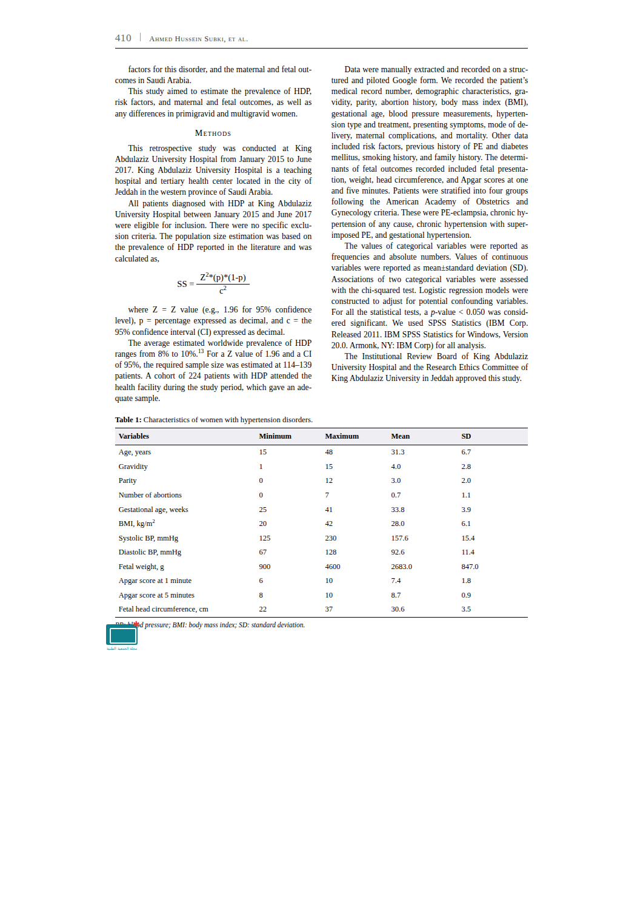410 Ahmed Hussein Subki, et al.
factors for this disorder, and the maternal and fetal outcomes in Saudi Arabia.
This study aimed to estimate the prevalence of HDP, risk factors, and maternal and fetal outcomes, as well as any differences in primigravid and multigravid women.
Methods
This retrospective study was conducted at King Abdulaziz University Hospital from January 2015 to June 2017. King Abdulaziz University Hospital is a teaching hospital and tertiary health center located in the city of Jeddah in the western province of Saudi Arabia.
All patients diagnosed with HDP at King Abdulaziz University Hospital between January 2015 and June 2017 were eligible for inclusion. There were no specific exclusion criteria. The population size estimation was based on the prevalence of HDP reported in the literature and was calculated as,
SS = Z2*(p)*(1-p) c2
where Z = Z value (e.g., 1.96 for 95% confidence level), p = percentage expressed as decimal, and c = the 95% confidence interval (CI) expressed as decimal.
The average estimated worldwide prevalence of HDP ranges from 8% to 10%.13 For a Z value of 1.96 and a CI of 95%, the required sample size was estimated at 114–139 patients. A cohort of 224 patients with HDP attended the health facility during the study period, which gave an adequate sample.
Data were manually extracted and recorded on a structured and piloted Google form. We recorded the patient’s medical record number, demographic characteristics, gravidity, parity, abortion history, body mass index (BMI), gestational age, blood pressure measurements, hypertension type and treatment, presenting symptoms, mode of delivery, maternal complications, and mortality. Other data included risk factors, previous history of PE and diabetes mellitus, smoking history, and family history. The determinants of fetal outcomes recorded included fetal presentation, weight, head circumference, and Apgar scores at one and five minutes. Patients were stratified into four groups following the American Academy of Obstetrics and Gynecology criteria. These were PE-eclampsia, chronic hypertension of any cause, chronic hypertension with superimposed PE, and gestational hypertension.
The values of categorical variables were reported as frequencies and absolute numbers. Values of continuous variables were reported as mean±standard deviation (SD). Associations of two categorical variables were assessed with the chi-squared test. Logistic regression models were constructed to adjust for potential confounding variables. For all the statistical tests, a p-value < 0.050 was considered significant. We used SPSS Statistics (IBM Corp. Released 2011. IBM SPSS Statistics for Windows, Version 20.0. Armonk, NY: IBM Corp) for all analysis.
The Institutional Review Board of King Abdulaziz University Hospital and the Research Ethics Committee of King Abdulaziz University in Jeddah approved this study.
Table 1: Characteristics of women with hypertension disorders.
| Variables | Minimum | Maximum | Mean | SD |
| --- | --- | --- | --- | --- |
| Age, years | 15 | 48 | 31.3 | 6.7 |
| Gravidity | 1 | 15 | 4.0 | 2.8 |
| Parity | 0 | 12 | 3.0 | 2.0 |
| Number of abortions | 0 | 7 | 0.7 | 1.1 |
| Gestational age, weeks | 25 | 41 | 33.8 | 3.9 |
| BMI, kg/m 2 | 20 | 42 | 28.0 | 6.1 |
| Systolic BP, mmHg | 125 | 230 | 157.6 | 15.4 |
| Diastolic BP, mmHg | 67 | 128 | 92.6 | 11.4 |
| Fetal weight, g | 900 | 4600 | 2683.0 | 847.0 |
| Apgar score at 1 minute | 6 | 10 | 7.4 | 1.8 |
| Apgar score at 5 minutes | 8 | 10 | 8.7 | 0.9 |
| Fetal head circumference, cm | 22 | 37 | 30.6 | 3.5 |
BP: blood pressure; BMI: body mass index; SD: standard deviation.
✱
مجلة الجمعية الطبية